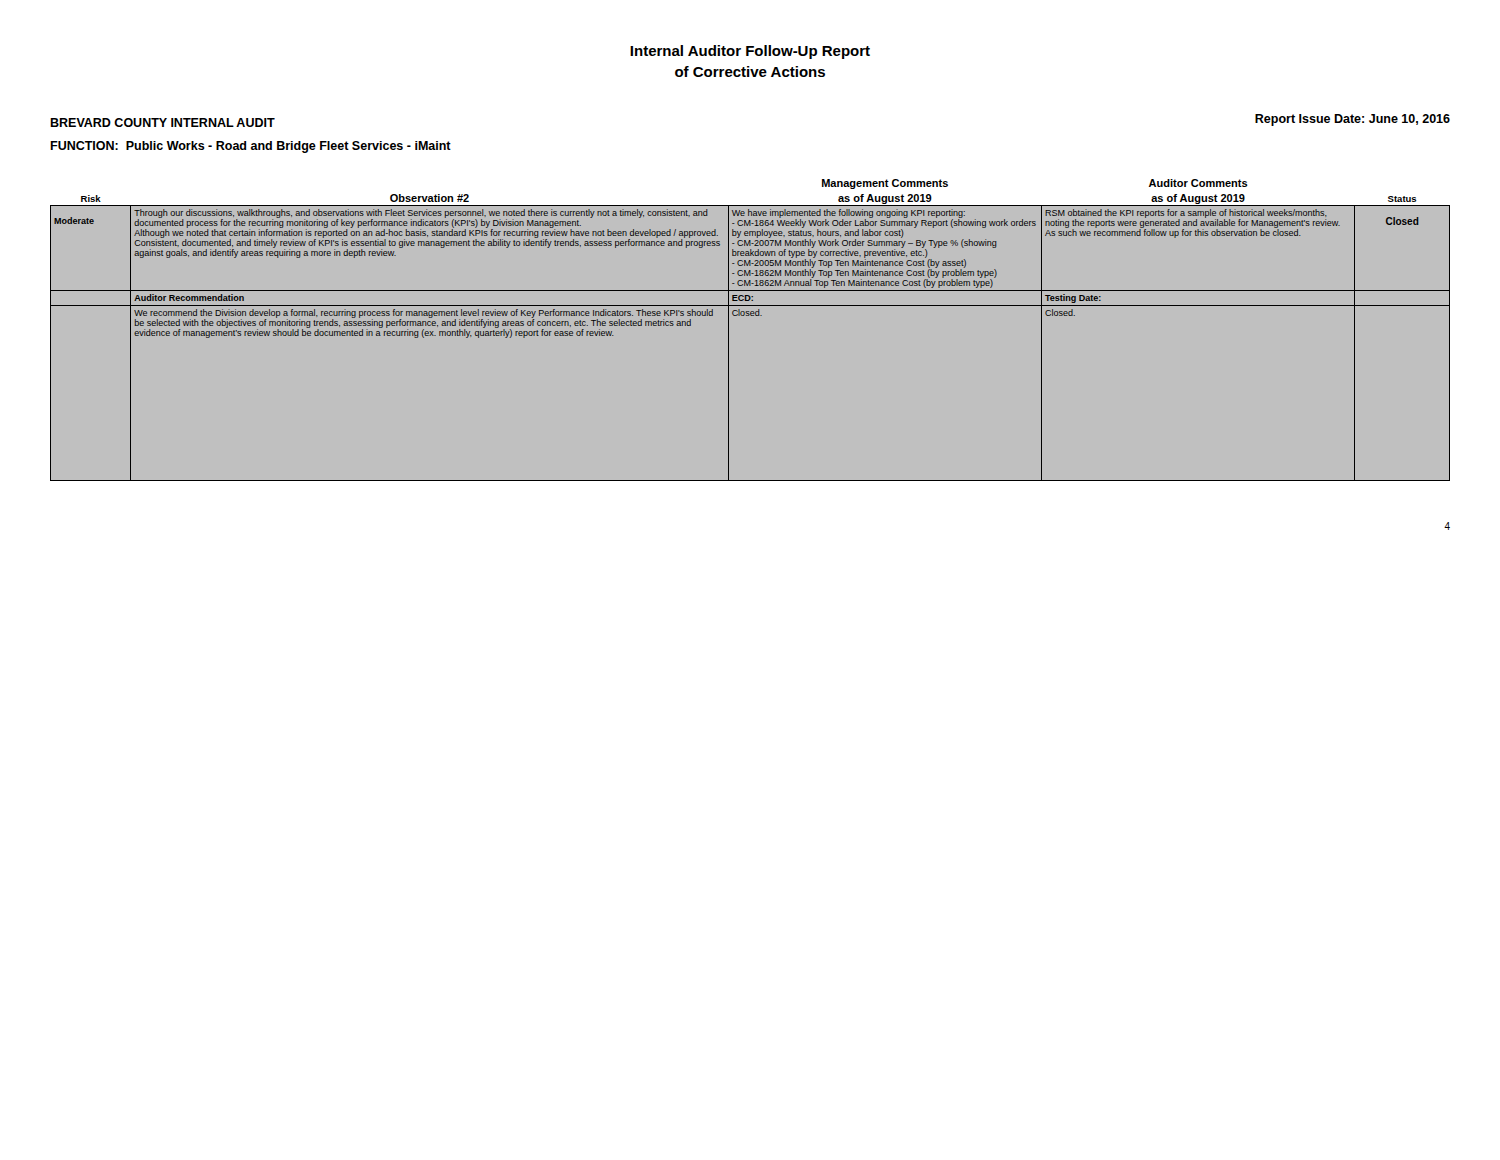Internal Auditor Follow-Up Report
of Corrective Actions
BREVARD COUNTY INTERNAL AUDIT
FUNCTION: Public Works - Road and Bridge Fleet Services - iMaint
Report Issue Date: June 10, 2016
| | | Management Comments | Auditor Comments | |
| --- | --- | --- | --- | --- |
| Risk | Observation #2 | as of August 2019 | as of August 2019 | Status |
| Moderate | Through our discussions, walkthroughs, and observations with Fleet Services personnel, we noted there is currently not a timely, consistent, and documented process for the recurring monitoring of key performance indicators (KPI's) by Division Management. Although we noted that certain information is reported on an ad-hoc basis, standard KPIs for recurring review have not been developed / approved. Consistent, documented, and timely review of KPI's is essential to give management the ability to identify trends, assess performance and progress against goals, and identify areas requiring a more in depth review. | We have implemented the following ongoing KPI reporting: - CM-1864 Weekly Work Oder Labor Summary Report (showing work orders by employee, status, hours, and labor cost) - CM-2007M Monthly Work Order Summary – By Type % (showing breakdown of type by corrective, preventive, etc.) - CM-2005M Monthly Top Ten Maintenance Cost (by asset) - CM-1862M Monthly Top Ten Maintenance Cost (by problem type) - CM-1862M Annual Top Ten Maintenance Cost (by problem type) | RSM obtained the KPI reports for a sample of historical weeks/months, noting the reports were generated and available for Management's review. As such we recommend follow up for this observation be closed. | Closed |
| | Auditor Recommendation | ECD: | Testing Date: | |
| | We recommend the Division develop a formal, recurring process for management level review of Key Performance Indicators. These KPI's should be selected with the objectives of monitoring trends, assessing performance, and identifying areas of concern, etc. The selected metrics and evidence of management’s review should be documented in a recurring (ex. monthly, quarterly) report for ease of review. | Closed. | Closed. | |
4